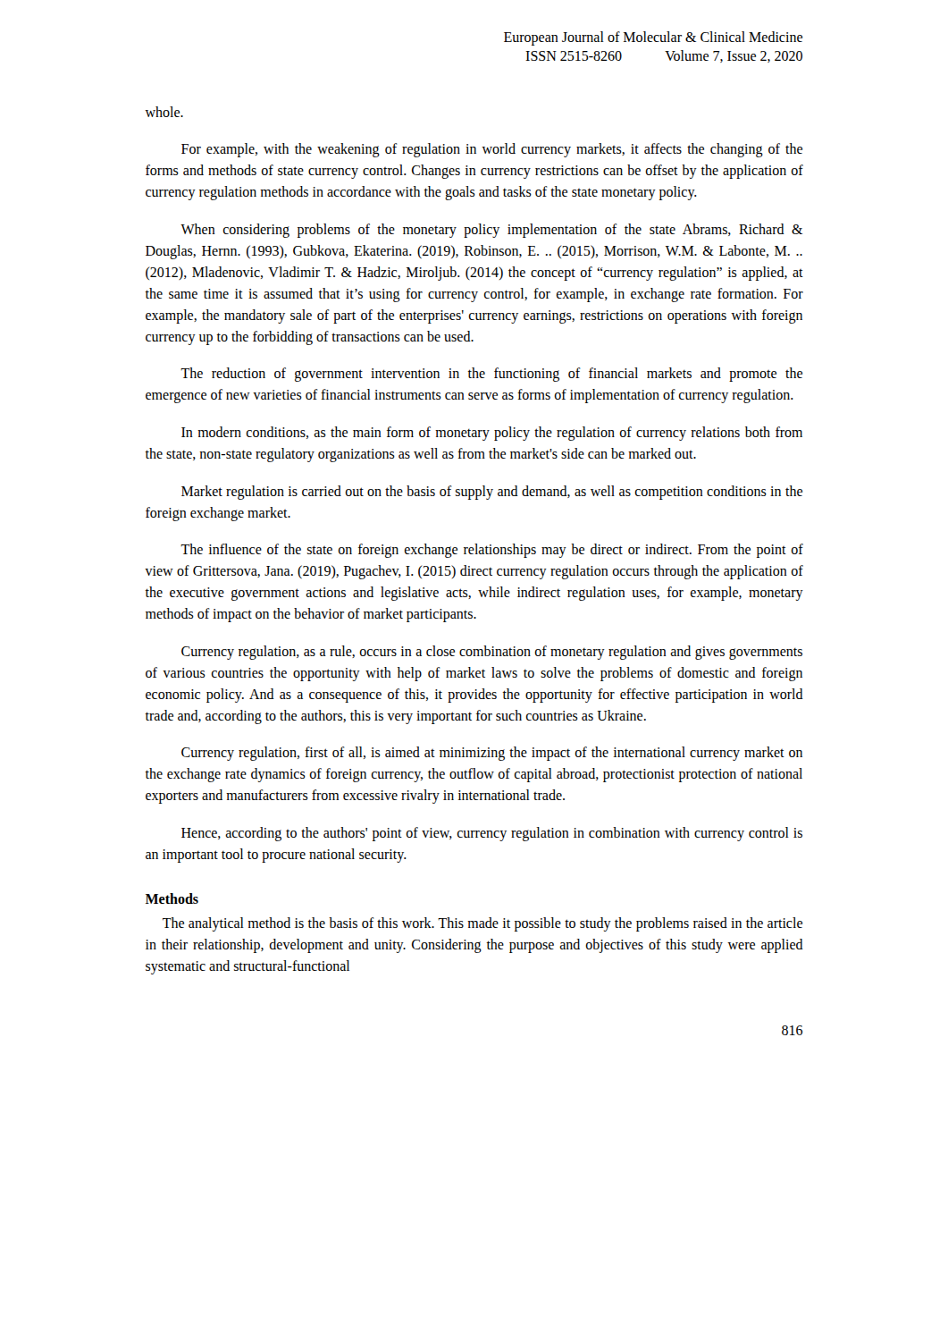European Journal of Molecular & Clinical Medicine ISSN 2515-8260 Volume 7, Issue 2, 2020
whole.
For example, with the weakening of regulation in world currency markets, it affects the changing of the forms and methods of state currency control. Changes in currency restrictions can be offset by the application of currency regulation methods in accordance with the goals and tasks of the state monetary policy.
When considering problems of the monetary policy implementation of the state Abrams, Richard & Douglas, Hernn. (1993), Gubkova, Ekaterina. (2019), Robinson, E. .. (2015), Morrison, W.M. & Labonte, M. .. (2012), Mladenovic, Vladimir T. & Hadzic, Miroljub. (2014) the concept of “currency regulation” is applied, at the same time it is assumed that it’s using for currency control, for example, in exchange rate formation. For example, the mandatory sale of part of the enterprises' currency earnings, restrictions on operations with foreign currency up to the forbidding of transactions can be used.
The reduction of government intervention in the functioning of financial markets and promote the emergence of new varieties of financial instruments can serve as forms of implementation of currency regulation.
In modern conditions, as the main form of monetary policy the regulation of currency relations both from the state, non-state regulatory organizations as well as from the market's side can be marked out.
Market regulation is carried out on the basis of supply and demand, as well as competition conditions in the foreign exchange market.
The influence of the state on foreign exchange relationships may be direct or indirect. From the point of view of Grittersova, Jana. (2019), Pugachev, I. (2015) direct currency regulation occurs through the application of the executive government actions and legislative acts, while indirect regulation uses, for example, monetary methods of impact on the behavior of market participants.
Currency regulation, as a rule, occurs in a close combination of monetary regulation and gives governments of various countries the opportunity with help of market laws to solve the problems of domestic and foreign economic policy. And as a consequence of this, it provides the opportunity for effective participation in world trade and, according to the authors, this is very important for such countries as Ukraine.
Currency regulation, first of all, is aimed at minimizing the impact of the international currency market on the exchange rate dynamics of foreign currency, the outflow of capital abroad, protectionist protection of national exporters and manufacturers from excessive rivalry in international trade.
Hence, according to the authors' point of view, currency regulation in combination with currency control is an important tool to procure national security.
Methods
The analytical method is the basis of this work. This made it possible to study the problems raised in the article in their relationship, development and unity. Considering the purpose and objectives of this study were applied systematic and structural-functional
816